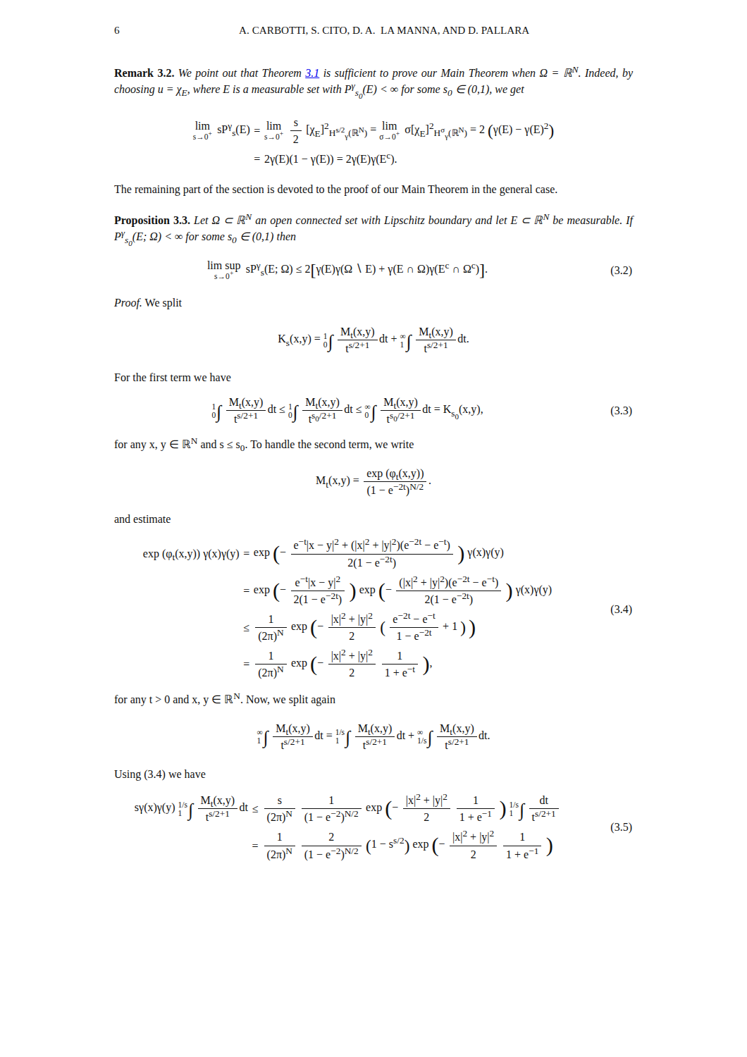6 A. CARBOTTI, S. CITO, D. A. LA MANNA, AND D. PALLARA
Remark 3.2. We point out that Theorem 3.1 is sufficient to prove our Main Theorem when Ω = ℝN. Indeed, by choosing u = χE, where E is a measurable set with Pγs0(E) < ∞ for some s0 ∈ (0,1), we get
| lim s→0 + sP γ s (E) | = | lim s→0 + s 2 [χ E ] 2 H s/2 γ (ℝ N ) = lim σ→0 + σ[χ E ] 2 H σ γ (ℝ N ) = 2 ( γ(E) − γ(E) 2 ) |
| | = | 2γ(E)(1 − γ(E)) = 2γ(E)γ(E c ). |
The remaining part of the section is devoted to the proof of our Main Theorem in the general case.
Proposition 3.3. Let Ω ⊂ ℝN an open connected set with Lipschitz boundary and let E ⊂ ℝN be measurable. If Pγs0(E; Ω) < ∞ for some s0 ∈ (0,1) then
| lim sup s→0 + sP γ s (E; Ω) ≤ 2 [ γ(E)γ(Ω ∖ E) + γ(E ∩ Ω)γ(E c ∩ Ω c ) ] . | (3.2) |
Proof. We split
Ks(x,y) = 10∫ Mt(x,y) ts/2+1dt + ∞1∫ Mt(x,y) ts/2+1dt.
For the first term we have
| 1 0 ∫ M t (x,y) t s/2+1 dt ≤ 1 0 ∫ M t (x,y) t s 0 /2+1 dt ≤ ∞ 0 ∫ M t (x,y) t s 0 /2+1 dt = K s 0 (x,y), | (3.3) |
for any x, y ∈ ℝN and s ≤ s0. To handle the second term, we write
Mt(x,y) = exp (φt(x,y)) (1 − e−2t)N/2 .
and estimate
| / exp (φ t (x,y)) γ(x)γ(y) / = / exp ( − e −t /x − y/ 2 + (/x/ 2 + /y/ 2 )(e −2t − e −t ) 2(1 − e −2t ) ) γ(x)γ(y) / / / = / exp ( − e −t /x − y/ 2 2(1 − e −2t ) ) exp ( − (/x/ 2 + /y/ 2 )(e −2t − e −t ) 2(1 − e −2t ) ) γ(x)γ(y) / / / ≤ / 1 (2π) N exp ( − /x/ 2 + /y/ 2 2 ( e −2t − e −t 1 − e −2t + 1 ) ) / / / = / 1 (2π) N exp ( − /x/ 2 + /y/ 2 2 1 1 + e −t ) , / | (3.4) |
for any t > 0 and x, y ∈ ℝN. Now, we split again
∞1∫ Mt(x,y) ts/2+1dt = 1/s 1∫ Mt(x,y) ts/2+1dt + ∞1/s∫ Mt(x,y) ts/2+1dt.
Using (3.4) we have
| / sγ(x)γ(y) 1/s 1 ∫ M t (x,y) t s/2+1 dt / ≤ / s (2π) N 1 (1 − e −2 ) N/2 exp ( − /x/ 2 + /y/ 2 2 1 1 + e −1 ) 1/s 1 ∫ dt t s/2+1 / / / = / 1 (2π) N 2 (1 − e −2 ) N/2 ( 1 − s s/2 ) exp ( − /x/ 2 + /y/ 2 2 1 1 + e −1 ) / | (3.5) |